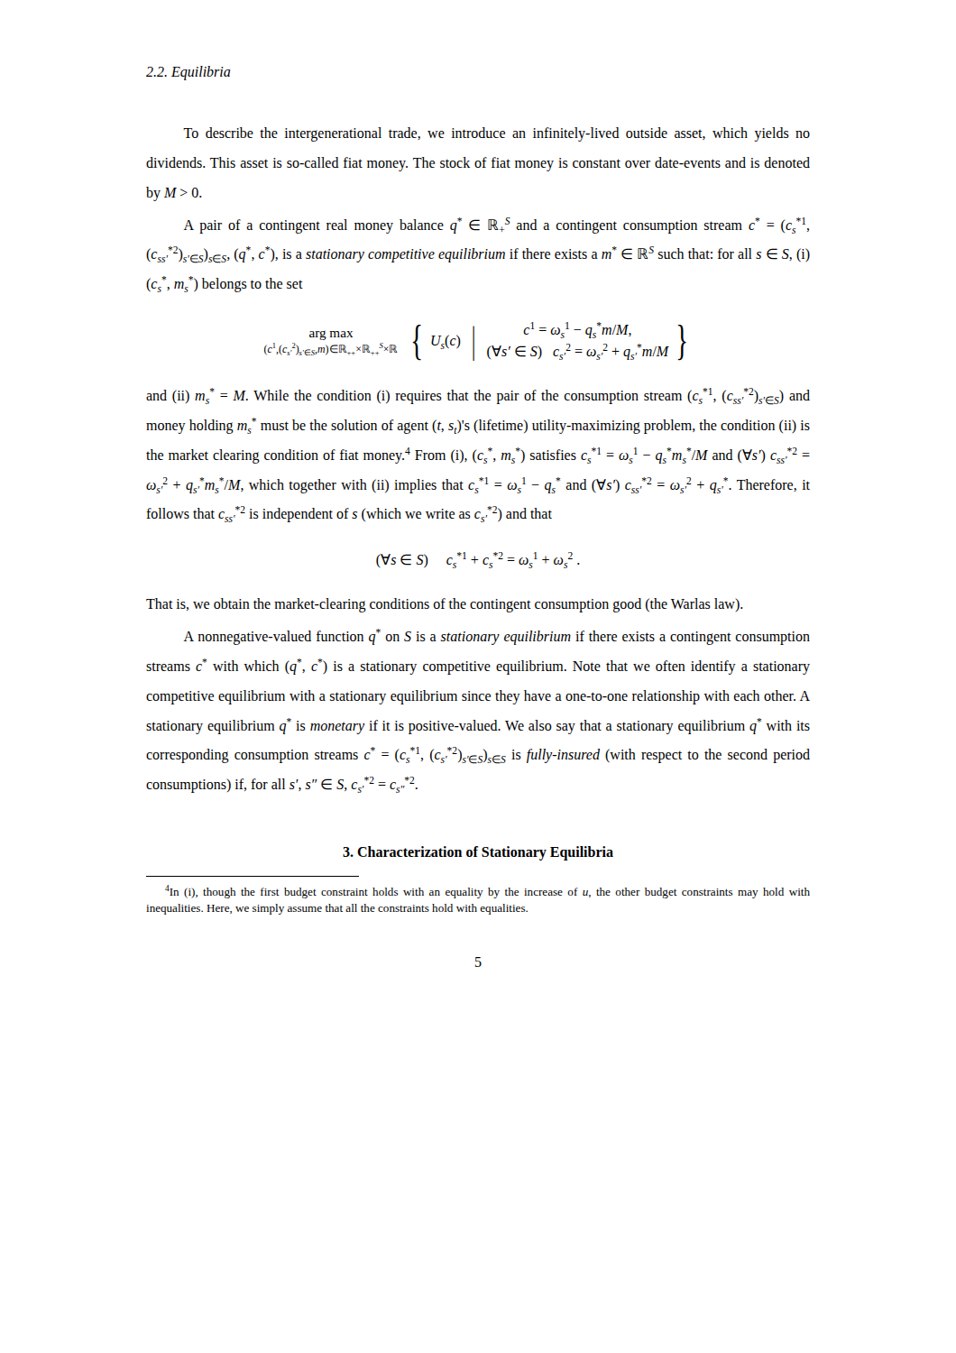2.2. Equilibria
To describe the intergenerational trade, we introduce an infinitely-lived outside asset, which yields no dividends. This asset is so-called fiat money. The stock of fiat money is constant over date-events and is denoted by M > 0.
A pair of a contingent real money balance q* ∈ ℝ+S and a contingent consumption stream c* = (cs*1, (css′*2)s′∈S)s∈S, (q*, c*), is a stationary competitive equilibrium if there exists a m* ∈ ℝS such that: for all s ∈ S, (i) (cs*, ms*) belongs to the set
arg max
(c1,(cs′2)s′∈S,m)∈ℝ++×ℝ++S×ℝ { Us(c) | c1 = ωs1 − qs*m/M,
(∀s′ ∈ S) cs′2 = ωs′2 + qs′*m/M }
and (ii) ms* = M. While the condition (i) requires that the pair of the consumption stream (cs*1, (css′*2)s′∈S) and money holding ms* must be the solution of agent (t, st)'s (lifetime) utility-maximizing problem, the condition (ii) is the market clearing condition of fiat money.4 From (i), (cs*, ms*) satisfies cs*1 = ωs1 − qs*ms*/M and (∀s′) css′*2 = ωs′2 + qs′*ms*/M, which together with (ii) implies that cs*1 = ωs1 − qs* and (∀s′) css′*2 = ωs′2 + qs′*. Therefore, it follows that css′*2 is independent of s (which we write as cs′*2) and that
(∀s ∈ S) cs*1 + cs*2 = ωs1 + ωs2 .
That is, we obtain the market-clearing conditions of the contingent consumption good (the Warlas law).
A nonnegative-valued function q* on S is a stationary equilibrium if there exists a contingent consumption streams c* with which (q*, c*) is a stationary competitive equilibrium. Note that we often identify a stationary competitive equilibrium with a stationary equilibrium since they have a one-to-one relationship with each other. A stationary equilibrium q* is monetary if it is positive-valued. We also say that a stationary equilibrium q* with its corresponding consumption streams c* = (cs*1, (cs′*2)s′∈S)s∈S is fully-insured (with respect to the second period consumptions) if, for all s′, s″ ∈ S, cs′*2 = cs″*2.
3. Characterization of Stationary Equilibria
4In (i), though the first budget constraint holds with an equality by the increase of u, the other budget constraints may hold with inequalities. Here, we simply assume that all the constraints hold with equalities.
5